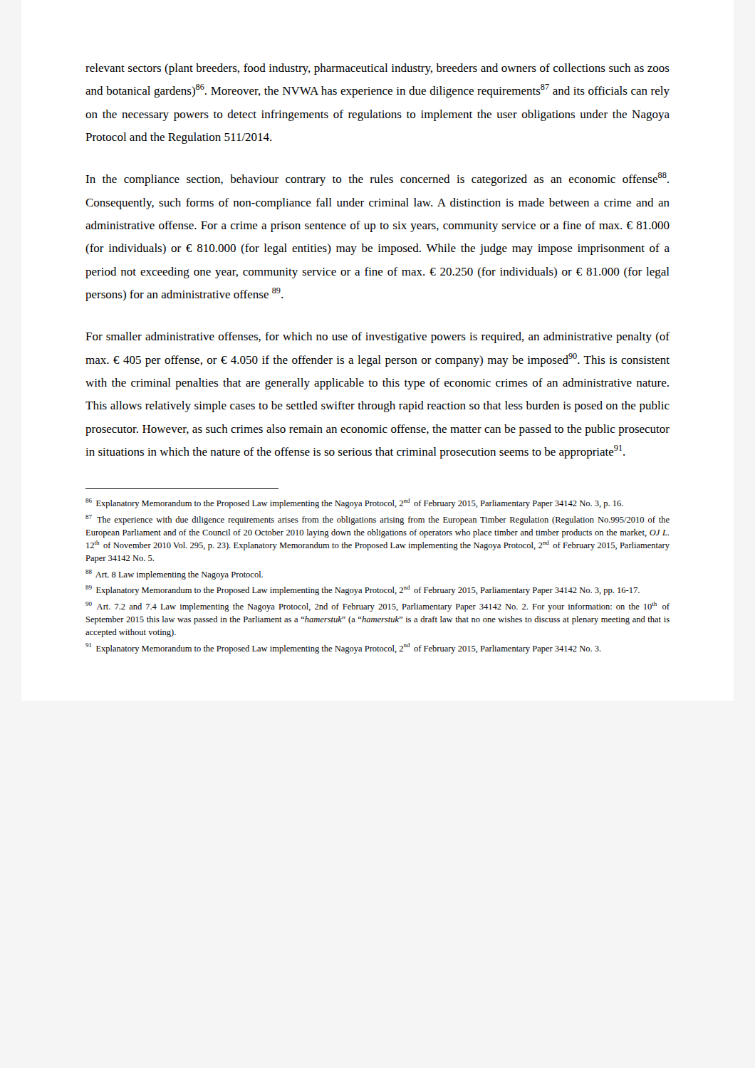relevant sectors (plant breeders, food industry, pharmaceutical industry, breeders and owners of collections such as zoos and botanical gardens)86. Moreover, the NVWA has experience in due diligence requirements87 and its officials can rely on the necessary powers to detect infringements of regulations to implement the user obligations under the Nagoya Protocol and the Regulation 511/2014.
In the compliance section, behaviour contrary to the rules concerned is categorized as an economic offense88. Consequently, such forms of non-compliance fall under criminal law. A distinction is made between a crime and an administrative offense. For a crime a prison sentence of up to six years, community service or a fine of max. € 81.000 (for individuals) or € 810.000 (for legal entities) may be imposed. While the judge may impose imprisonment of a period not exceeding one year, community service or a fine of max. € 20.250 (for individuals) or € 81.000 (for legal persons) for an administrative offense 89.
For smaller administrative offenses, for which no use of investigative powers is required, an administrative penalty (of max. € 405 per offense, or € 4.050 if the offender is a legal person or company) may be imposed90. This is consistent with the criminal penalties that are generally applicable to this type of economic crimes of an administrative nature. This allows relatively simple cases to be settled swifter through rapid reaction so that less burden is posed on the public prosecutor. However, as such crimes also remain an economic offense, the matter can be passed to the public prosecutor in situations in which the nature of the offense is so serious that criminal prosecution seems to be appropriate91.
86 Explanatory Memorandum to the Proposed Law implementing the Nagoya Protocol, 2nd of February 2015, Parliamentary Paper 34142 No. 3, p. 16.
87 The experience with due diligence requirements arises from the obligations arising from the European Timber Regulation (Regulation No.995/2010 of the European Parliament and of the Council of 20 October 2010 laying down the obligations of operators who place timber and timber products on the market, OJ L. 12th of November 2010 Vol. 295, p. 23). Explanatory Memorandum to the Proposed Law implementing the Nagoya Protocol, 2nd of February 2015, Parliamentary Paper 34142 No. 5.
88 Art. 8 Law implementing the Nagoya Protocol.
89 Explanatory Memorandum to the Proposed Law implementing the Nagoya Protocol, 2nd of February 2015, Parliamentary Paper 34142 No. 3, pp. 16-17.
90 Art. 7.2 and 7.4 Law implementing the Nagoya Protocol, 2nd of February 2015, Parliamentary Paper 34142 No. 2. For your information: on the 10th of September 2015 this law was passed in the Parliament as a “hamerstuk” (a “hamerstuk” is a draft law that no one wishes to discuss at plenary meeting and that is accepted without voting).
91 Explanatory Memorandum to the Proposed Law implementing the Nagoya Protocol, 2nd of February 2015, Parliamentary Paper 34142 No. 3.